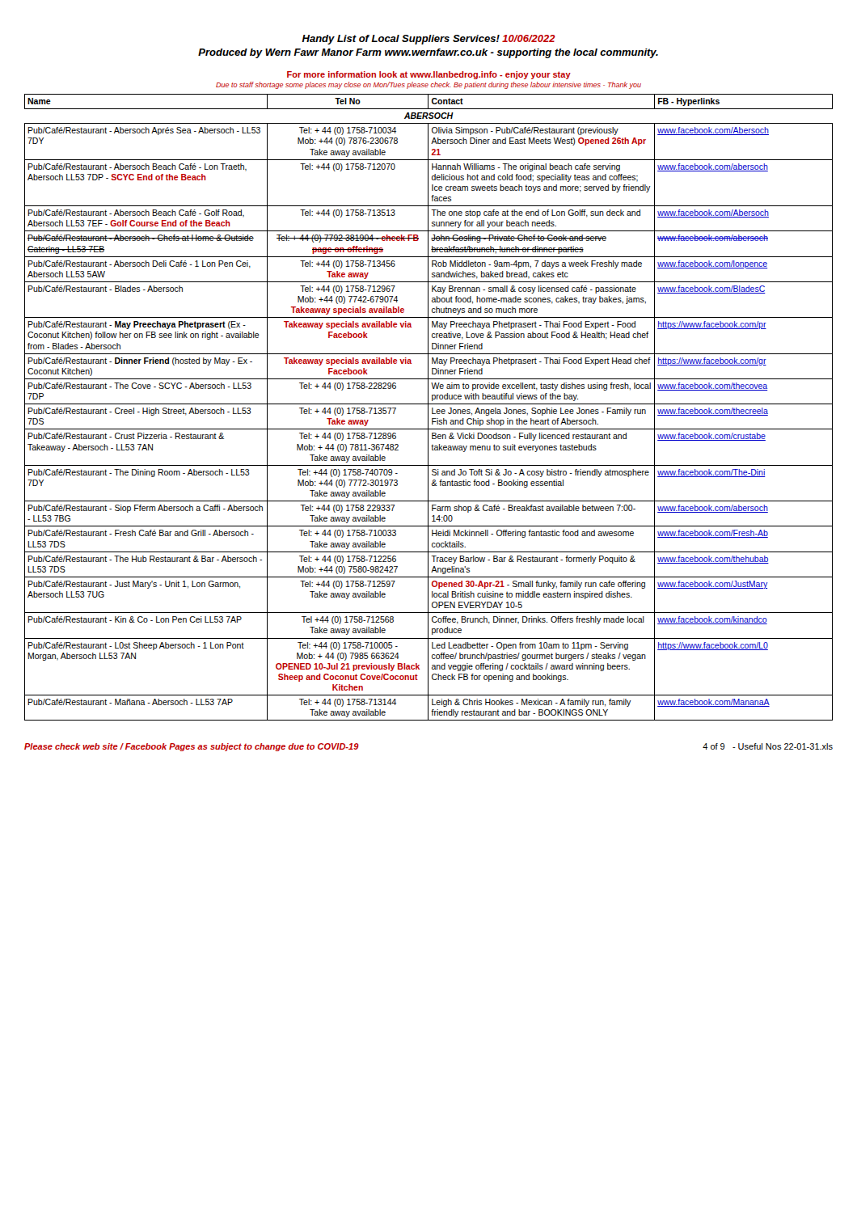Handy List of Local Suppliers Services! 10/06/2022
Produced by Wern Fawr Manor Farm www.wernfawr.co.uk - supporting the local community.
For more information look at www.llanbedrog.info - enjoy your stay
Due to staff shortage some places may close on Mon/Tues please check. Be patient during these labour intensive times - Thank you
| Name | Tel No | Contact | FB - Hyperlinks |
| --- | --- | --- | --- |
| ABERSOCH |
| Pub/Café/Restaurant - Abersoch Aprés Sea - Abersoch - LL53 7DY | Tel: + 44 (0) 1758-710034 Mob: +44 (0) 7876-230678 Take away available | Olivia Simpson - Pub/Café/Restaurant (previously Abersoch Diner and East Meets West) Opened 26th Apr 21 | www.facebook.com/Abersoch |
| Pub/Café/Restaurant - Abersoch Beach Café - Lon Traeth, Abersoch LL53 7DP - SCYC End of the Beach | Tel: +44 (0) 1758-712070 | Hannah Williams - The original beach cafe serving delicious hot and cold food; speciality teas and coffees; Ice cream sweets beach toys and more; served by friendly faces | www.facebook.com/abersoch |
| Pub/Café/Restaurant - Abersoch Beach Café - Golf Road, Abersoch LL53 7EF - Golf Course End of the Beach | Tel: +44 (0) 1758-713513 | The one stop cafe at the end of Lon Golff, sun deck and sunnery for all your beach needs. | www.facebook.com/Abersoch |
| Pub/Café/Restaurant - Abersoch - Chefs at Home & Outside Catering - LL53 7EB | Tel: + 44 (0) 7792 381904 - check FB page on offerings | John Gosling - Private Chef to Cook and serve breakfast/brunch, lunch or dinner parties | www.facebook.com/abersoch |
| Pub/Café/Restaurant - Abersoch Deli Café - 1 Lon Pen Cei, Abersoch LL53 5AW | Tel: +44 (0) 1758-713456 Take away | Rob Middleton - 9am-4pm, 7 days a week Freshly made sandwiches, baked bread, cakes etc | www.facebook.com/lonpence |
| Pub/Café/Restaurant - Blades - Abersoch | Tel: +44 (0) 1758-712967 Mob: +44 (0) 7742-679074 Takeaway specials available | Kay Brennan - small & cosy licensed café - passionate about food, home-made scones, cakes, tray bakes, jams, chutneys and so much more | www.facebook.com/BladesC |
| Pub/Café/Restaurant - May Preechaya Phetprasert (Ex - Coconut Kitchen) follow her on FB see link on right - available from - Blades - Abersoch | Takeaway specials available via Facebook | May Preechaya Phetprasert - Thai Food Expert - Food creative, Love & Passion about Food & Health; Head chef Dinner Friend | https://www.facebook.com/pr |
| Pub/Café/Restaurant - Dinner Friend (hosted by May - Ex - Coconut Kitchen) | Takeaway specials available via Facebook | May Preechaya Phetprasert - Thai Food Expert Head chef Dinner Friend | https://www.facebook.com/gr |
| Pub/Café/Restaurant - The Cove - SCYC - Abersoch - LL53 7DP | Tel: + 44 (0) 1758-228296 | We aim to provide excellent, tasty dishes using fresh, local produce with beautiful views of the bay. | www.facebook.com/thecovea |
| Pub/Café/Restaurant - Creel - High Street, Abersoch - LL53 7DS | Tel: + 44 (0) 1758-713577 Take away | Lee Jones, Angela Jones, Sophie Lee Jones - Family run Fish and Chip shop in the heart of Abersoch. | www.facebook.com/thecreela |
| Pub/Café/Restaurant - Crust Pizzeria - Restaurant & Takeaway - Abersoch - LL53 7AN | Tel: + 44 (0) 1758-712896 Mob: + 44 (0) 7811-367482 Take away available | Ben & Vicki Doodson - Fully licenced restaurant and takeaway menu to suit everyones tastebuds | www.facebook.com/crustabe |
| Pub/Café/Restaurant - The Dining Room - Abersoch - LL53 7DY | Tel: +44 (0) 1758-740709 - Mob: +44 (0) 7772-301973 Take away available | Si and Jo Toft Si & Jo - A cosy bistro - friendly atmosphere & fantastic food - Booking essential | www.facebook.com/The-Dini |
| Pub/Café/Restaurant - Siop Fferm Abersoch a Caffi - Abersoch - LL53 7BG | Tel: +44 (0) 1758 229337 Take away available | Farm shop & Café - Breakfast available between 7:00-14:00 | www.facebook.com/abersoch |
| Pub/Café/Restaurant - Fresh Café Bar and Grill - Abersoch - LL53 7DS | Tel: + 44 (0) 1758-710033 Take away available | Heidi Mckinnell - Offering fantastic food and awesome cocktails. | www.facebook.com/Fresh-Ab |
| Pub/Café/Restaurant - The Hub Restaurant & Bar - Abersoch - LL53 7DS | Tel: + 44 (0) 1758-712256 Mob: +44 (0) 7580-982427 | Tracey Barlow - Bar & Restaurant - formerly Poquito & Angelina's | www.facebook.com/thehubab |
| Pub/Café/Restaurant - Just Mary's - Unit 1, Lon Garmon, Abersoch LL53 7UG | Tel: +44 (0) 1758-712597 Take away available | Opened 30-Apr-21 - Small funky, family run cafe offering local British cuisine to middle eastern inspired dishes. OPEN EVERYDAY 10-5 | www.facebook.com/JustMary |
| Pub/Café/Restaurant - Kin & Co - Lon Pen Cei LL53 7AP | Tel +44 (0) 1758-712568 Take away available | Coffee, Brunch, Dinner, Drinks. Offers freshly made local produce | www.facebook.com/kinandco |
| Pub/Café/Restaurant - L0st Sheep Abersoch - 1 Lon Pont Morgan, Abersoch LL53 7AN | Tel: +44 (0) 1758-710005 - Mob: + 44 (0) 7985 663624 OPENED 10-Jul 21 previously Black Sheep and Coconut Cove/Coconut Kitchen | Led Leadbetter - Open from 10am to 11pm - Serving coffee/ brunch/pastries/ gourmet burgers / steaks / vegan and veggie offering / cocktails / award winning beers. Check FB for opening and bookings. | https://www.facebook.com/L0 |
| Pub/Café/Restaurant - Mañana - Abersoch - LL53 7AP | Tel: + 44 (0) 1758-713144 Take away available | Leigh & Chris Hookes - Mexican - A family run, family friendly restaurant and bar - BOOKINGS ONLY | www.facebook.com/MananaA |
Please check web site / Facebook Pages as subject to change due to COVID-19
4 of 9 - Useful Nos 22-01-31.xls